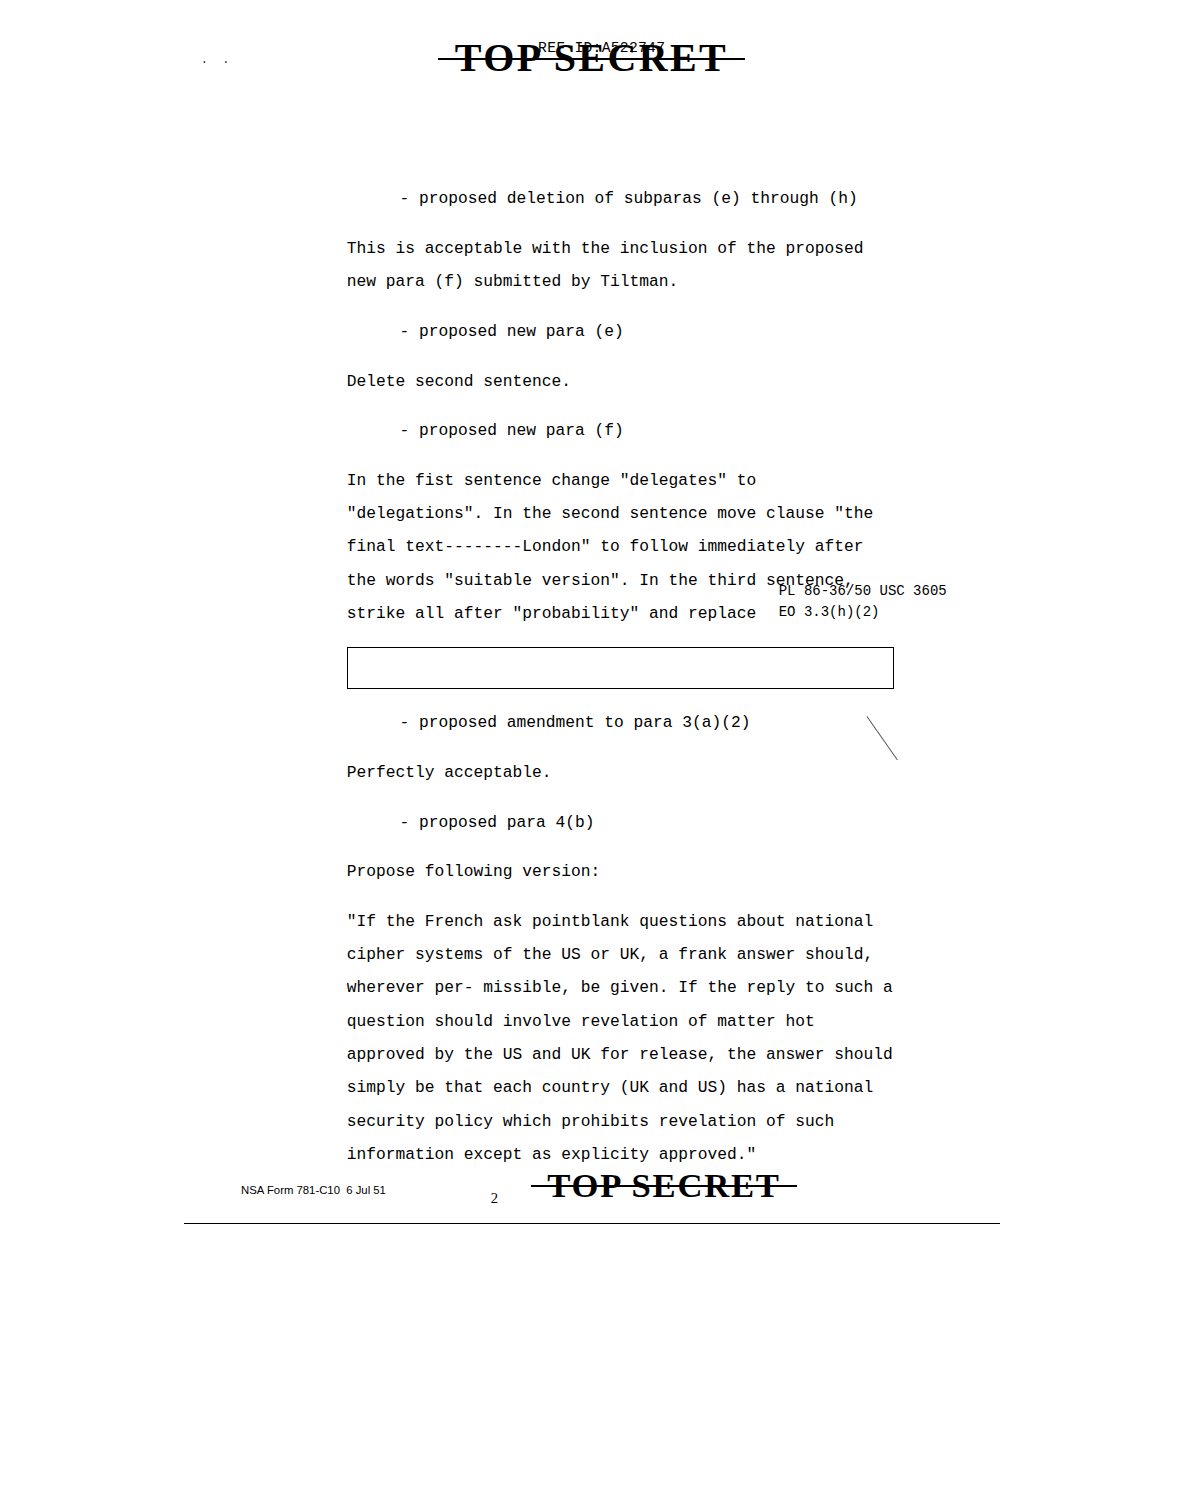. .
REF ID:A522747
TOP SECRET
- proposed deletion of subparas (e) through (h)
This is acceptable with the inclusion of the proposed new para (f) submitted by Tiltman.
- proposed new para (e)
Delete second sentence.
- proposed new para (f)
In the fist sentence change "delegates" to "delegations". In the second sentence move clause "the final text--------London" to follow immediately after the words "suitable version". In the third sentence, strike all after "probability" and replace
- proposed amendment to para 3(a)(2)
Perfectly acceptable.
- proposed para 4(b)
Propose following version:
"If the French ask pointblank questions about national cipher systems of the US or UK, a frank answer should, wherever per- missible, be given. If the reply to such a question should involve revelation of matter hot approved by the US and UK for release, the answer should simply be that each country (UK and US) has a national security policy which prohibits revelation of such information except as explicity approved."
PL 86-36/50 USC 3605
EO 3.3(h)(2)
NSA Form 781-C10 6 Jul 51
TOP SECRET
2